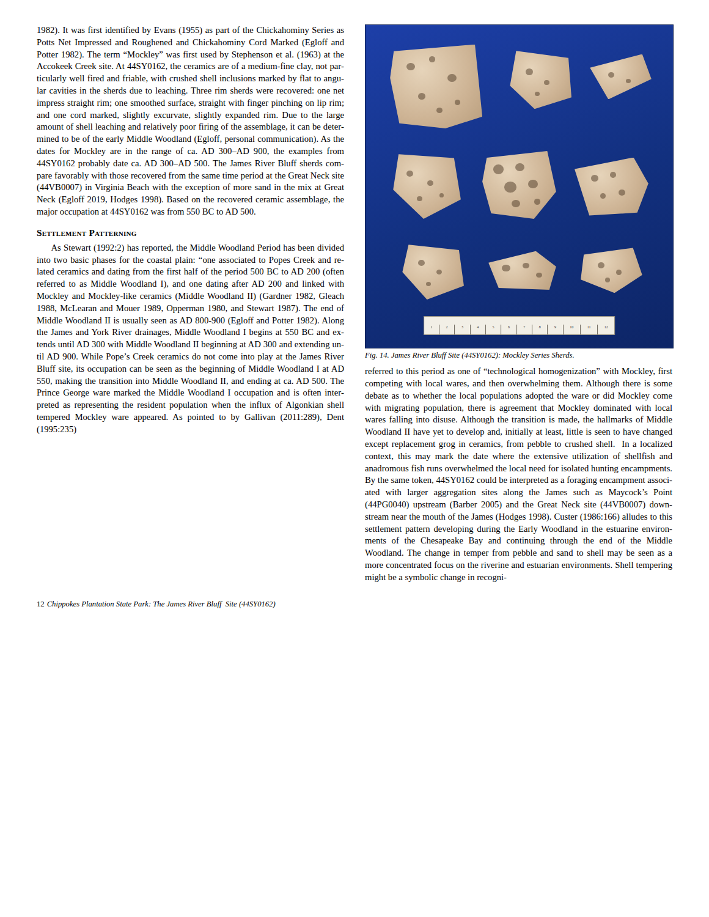1982). It was first identified by Evans (1955) as part of the Chickahominy Series as Potts Net Impressed and Roughened and Chickahominy Cord Marked (Egloff and Potter 1982). The term “Mockley” was first used by Stephenson et al. (1963) at the Accokeek Creek site. At 44SY0162, the ceramics are of a medium-fine clay, not particularly well fired and friable, with crushed shell inclusions marked by flat to angular cavities in the sherds due to leaching. Three rim sherds were recovered: one net impress straight rim; one smoothed surface, straight with finger pinching on lip rim; and one cord marked, slightly excurvate, slightly expanded rim. Due to the large amount of shell leaching and relatively poor firing of the assemblage, it can be determined to be of the early Middle Woodland (Egloff, personal communication). As the dates for Mockley are in the range of ca. AD 300–AD 900, the examples from 44SY0162 probably date ca. AD 300–AD 500. The James River Bluff sherds compare favorably with those recovered from the same time period at the Great Neck site (44VB0007) in Virginia Beach with the exception of more sand in the mix at Great Neck (Egloff 2019, Hodges 1998). Based on the recovered ceramic assemblage, the major occupation at 44SY0162 was from 550 BC to AD 500.
Settlement Patterning
As Stewart (1992:2) has reported, the Middle Woodland Period has been divided into two basic phases for the coastal plain: “one associated to Popes Creek and related ceramics and dating from the first half of the period 500 BC to AD 200 (often referred to as Middle Woodland I), and one dating after AD 200 and linked with Mockley and Mockley-like ceramics (Middle Woodland II) (Gardner 1982, Gleach 1988, McLearan and Mouer 1989, Opperman 1980, and Stewart 1987). The end of Middle Woodland II is usually seen as AD 800-900 (Egloff and Potter 1982). Along the James and York River drainages, Middle Woodland I begins at 550 BC and extends until AD 300 with Middle Woodland II beginning at AD 300 and extending until AD 900. While Pope’s Creek ceramics do not come into play at the James River Bluff site, its occupation can be seen as the beginning of Middle Woodland I at AD 550, making the transition into Middle Woodland II, and ending at ca. AD 500. The Prince George ware marked the Middle Woodland I occupation and is often interpreted as representing the resident population when the influx of Algonkian shell tempered Mockley ware appeared. As pointed to by Gallivan (2011:289), Dent (1995:235)
1
2
3
4
5
6
7
8
9
10
11
12
Fig. 14. James River Bluff Site (44SY0162): Mockley Series Sherds.
referred to this period as one of “technological homogenization” with Mockley, first competing with local wares, and then overwhelming them. Although there is some debate as to whether the local populations adopted the ware or did Mockley come with migrating population, there is agreement that Mockley dominated with local wares falling into disuse. Although the transition is made, the hallmarks of Middle Woodland II have yet to develop and, initially at least, little is seen to have changed except replacement grog in ceramics, from pebble to crushed shell. In a localized context, this may mark the date where the extensive utilization of shellfish and anadromous fish runs overwhelmed the local need for isolated hunting encampments. By the same token, 44SY0162 could be interpreted as a foraging encampment associated with larger aggregation sites along the James such as Maycock’s Point (44PG0040) upstream (Barber 2005) and the Great Neck site (44VB0007) downstream near the mouth of the James (Hodges 1998). Custer (1986:166) alludes to this settlement pattern developing during the Early Woodland in the estuarine environments of the Chesapeake Bay and continuing through the end of the Middle Woodland. The change in temper from pebble and sand to shell may be seen as a more concentrated focus on the riverine and estuarian environments. Shell tempering might be a symbolic change in recogni-
12 Chippokes Plantation State Park: The James River Bluff Site (44SY0162)